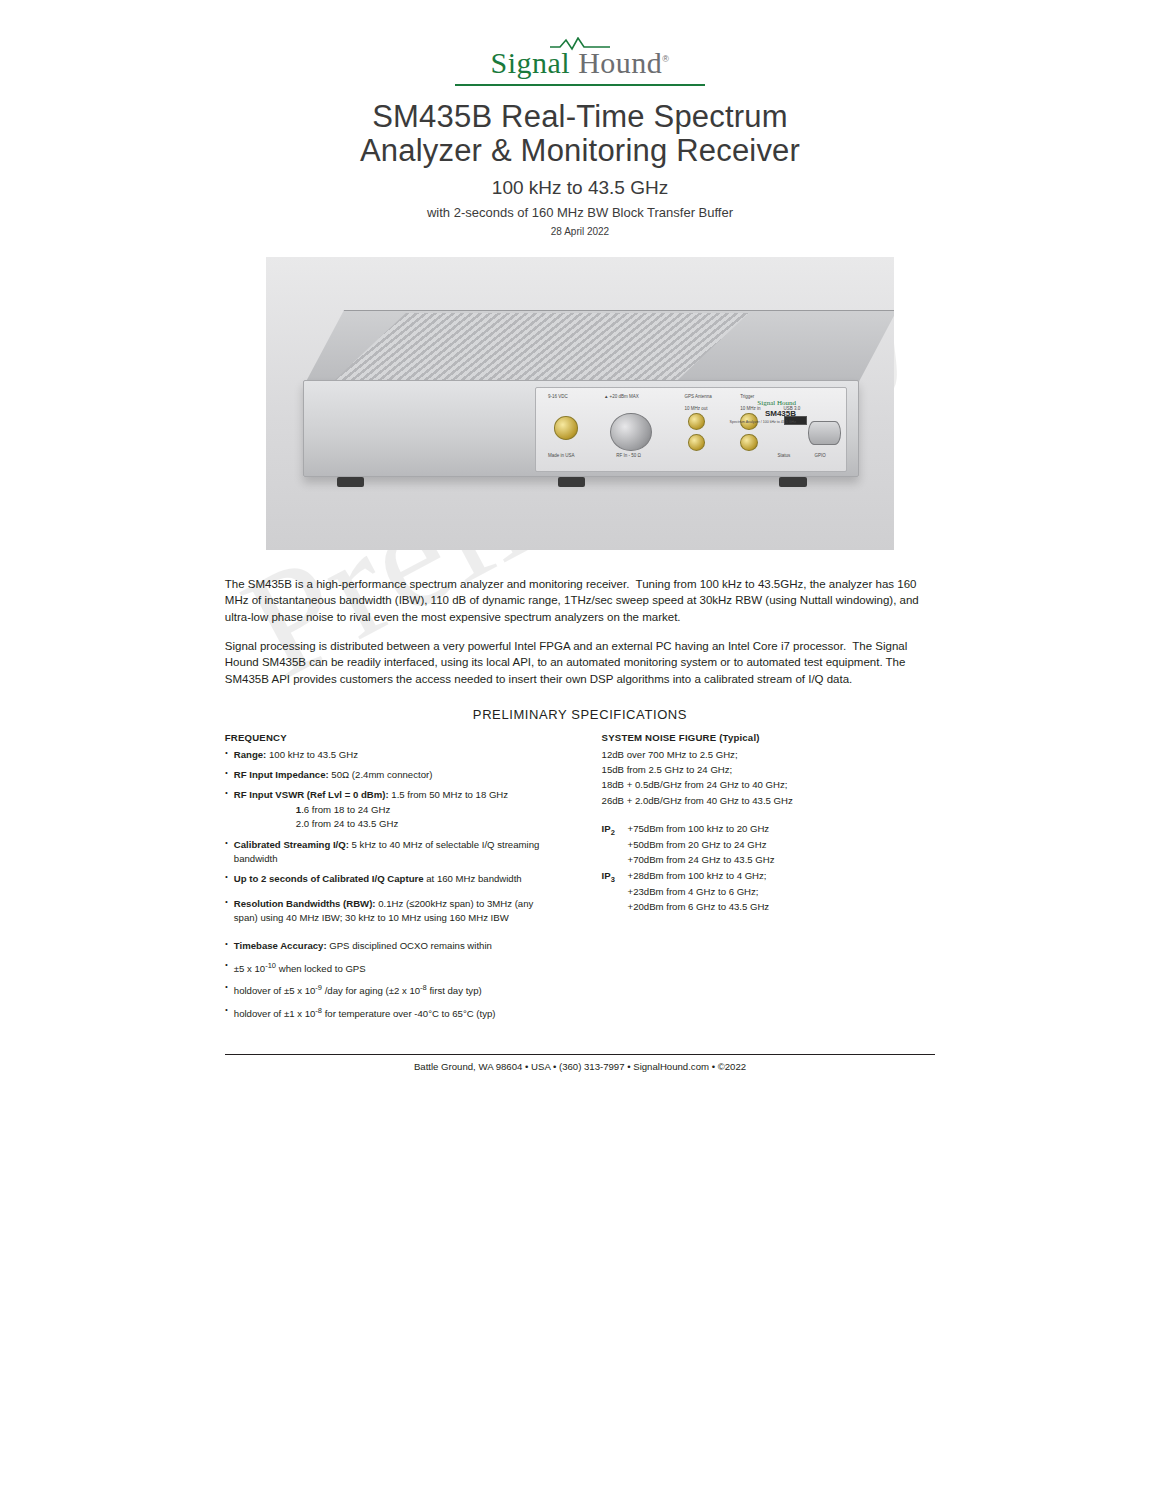Preliminary
Signal Hound®
SM435B Real-Time Spectrum
Analyzer & Monitoring Receiver
100 kHz to 43.5 GHz
with 2-seconds of 160 MHz BW Block Transfer Buffer
28 April 2022
9-16 VDC ▲ +20 dBm MAX GPS Antenna Trigger 10 MHz out 10 MHz in USB 3.0 Made in USA RF In - 50 Ω Status GPIO
Signal Hound
SM435B
Spectrum Analyzer / 100 kHz to 43.5 GHz
The SM435B is a high-performance spectrum analyzer and monitoring receiver. Tuning from 100 kHz to 43.5GHz, the analyzer has 160 MHz of instantaneous bandwidth (IBW), 110 dB of dynamic range, 1THz/sec sweep speed at 30kHz RBW (using Nuttall windowing), and ultra-low phase noise to rival even the most expensive spectrum analyzers on the market.
Signal processing is distributed between a very powerful Intel FPGA and an external PC having an Intel Core i7 processor. The Signal Hound SM435B can be readily interfaced, using its local API, to an automated monitoring system or to automated test equipment. The SM435B API provides customers the access needed to insert their own DSP algorithms into a calibrated stream of I/Q data.
PRELIMINARY SPECIFICATIONS
FREQUENCY
Range: 100 kHz to 43.5 GHz
RF Input Impedance: 50Ω (2.4mm connector)
RF Input VSWR (Ref Lvl = 0 dBm): 1.5 from 50 MHz to 18 GHz 1.6 from 18 to 24 GHz 2.0 from 24 to 43.5 GHz
Calibrated Streaming I/Q: 5 kHz to 40 MHz of selectable I/Q streaming bandwidth
Up to 2 seconds of Calibrated I/Q Capture at 160 MHz bandwidth
Resolution Bandwidths (RBW): 0.1Hz (≤200kHz span) to 3MHz (any span) using 40 MHz IBW; 30 kHz to 10 MHz using 160 MHz IBW
Timebase Accuracy: GPS disciplined OCXO remains within
±5 x 10-10 when locked to GPS
holdover of ±5 x 10-9 /day for aging (±2 x 10-8 first day typ)
holdover of ±1 x 10-8 for temperature over -40°C to 65°C (typ)
SYSTEM NOISE FIGURE (Typical)
12dB over 700 MHz to 2.5 GHz;
15dB from 2.5 GHz to 24 GHz;
18dB + 0.5dB/GHz from 24 GHz to 40 GHz;
26dB + 2.0dB/GHz from 40 GHz to 43.5 GHz
IP2
+75dBm from 100 kHz to 20 GHz
+50dBm from 20 GHz to 24 GHz
+70dBm from 24 GHz to 43.5 GHz
IP3
+28dBm from 100 kHz to 4 GHz;
+23dBm from 4 GHz to 6 GHz;
+20dBm from 6 GHz to 43.5 GHz
Battle Ground, WA 98604 • USA • (360) 313-7997 • SignalHound.com • ©2022